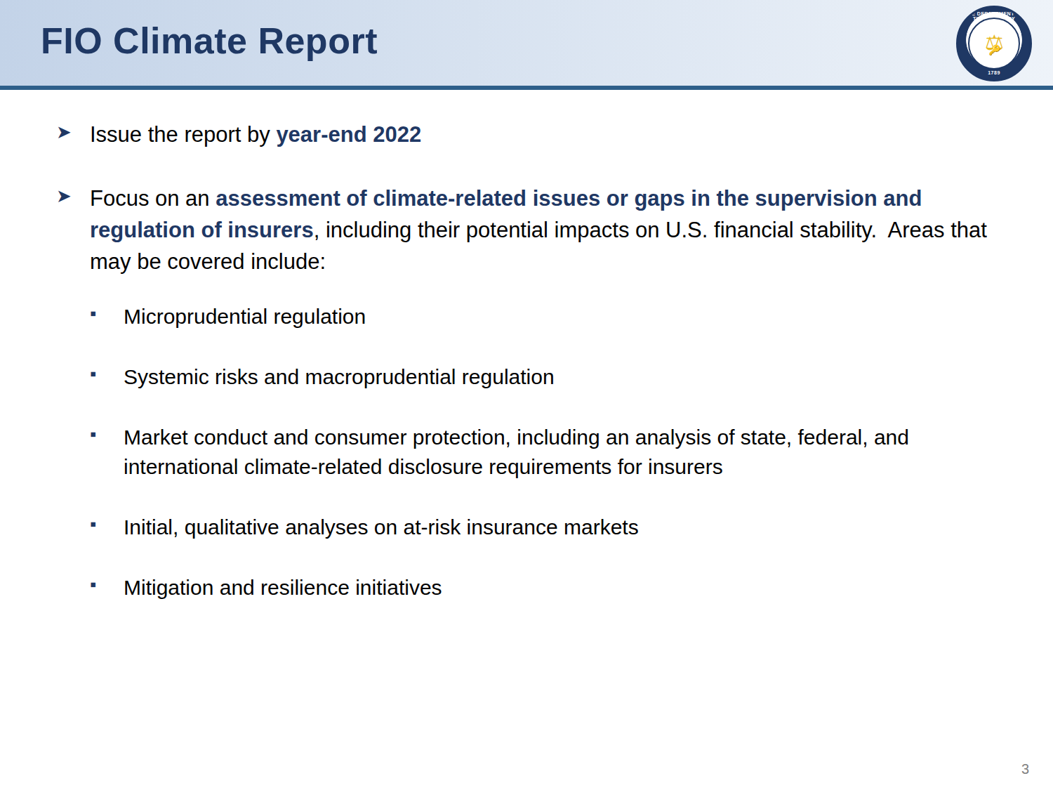FIO Climate Report
THE DEPARTMENT OF THE TREASURY 1789
⚖
🔑
Issue the report by year-end 2022
Focus on an assessment of climate-related issues or gaps in the supervision and regulation of insurers, including their potential impacts on U.S. financial stability. Areas that may be covered include:
Microprudential regulation
Systemic risks and macroprudential regulation
Market conduct and consumer protection, including an analysis of state, federal, and international climate-related disclosure requirements for insurers
Initial, qualitative analyses on at-risk insurance markets
Mitigation and resilience initiatives
3